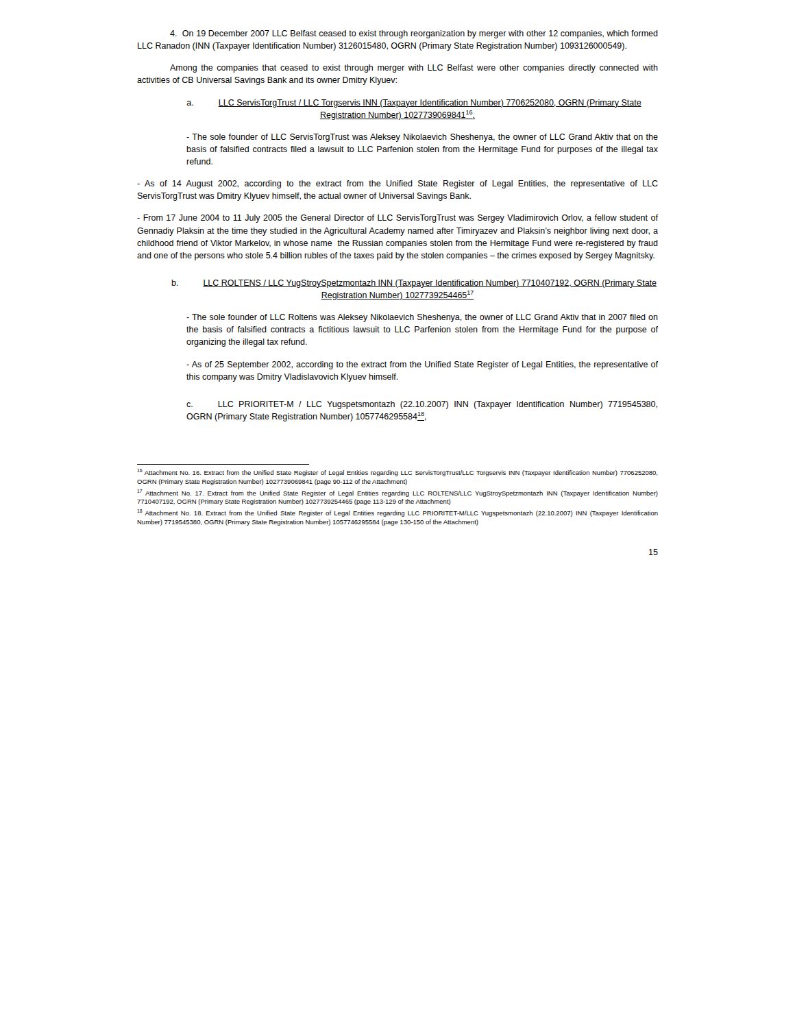4. On 19 December 2007 LLC Belfast ceased to exist through reorganization by merger with other 12 companies, which formed LLC Ranadon (INN (Taxpayer Identification Number) 3126015480, OGRN (Primary State Registration Number) 1093126000549).
Among the companies that ceased to exist through merger with LLC Belfast were other companies directly connected with activities of CB Universal Savings Bank and its owner Dmitry Klyuev:
a. LLC ServisTorgTrust / LLC Torgservis INN (Taxpayer Identification Number) 7706252080, OGRN (Primary State Registration Number) 102773906984116.
- The sole founder of LLC ServisTorgTrust was Aleksey Nikolaevich Sheshenya, the owner of LLC Grand Aktiv that on the basis of falsified contracts filed a lawsuit to LLC Parfenion stolen from the Hermitage Fund for purposes of the illegal tax refund.
- As of 14 August 2002, according to the extract from the Unified State Register of Legal Entities, the representative of LLC ServisTorgTrust was Dmitry Klyuev himself, the actual owner of Universal Savings Bank.
- From 17 June 2004 to 11 July 2005 the General Director of LLC ServisTorgTrust was Sergey Vladimirovich Orlov, a fellow student of Gennadiy Plaksin at the time they studied in the Agricultural Academy named after Timiryazev and Plaksin’s neighbor living next door, a childhood friend of Viktor Markelov, in whose name the Russian companies stolen from the Hermitage Fund were re-registered by fraud and one of the persons who stole 5.4 billion rubles of the taxes paid by the stolen companies – the crimes exposed by Sergey Magnitsky.
b. LLC ROLTENS / LLC YugStroySpetzmontazh INN (Taxpayer Identification Number) 7710407192, OGRN (Primary State Registration Number) 102773925446517
- The sole founder of LLC Roltens was Aleksey Nikolaevich Sheshenya, the owner of LLC Grand Aktiv that in 2007 filed on the basis of falsified contracts a fictitious lawsuit to LLC Parfenion stolen from the Hermitage Fund for the purpose of organizing the illegal tax refund.
- As of 25 September 2002, according to the extract from the Unified State Register of Legal Entities, the representative of this company was Dmitry Vladislavovich Klyuev himself.
c. LLC PRIORITET-M / LLC Yugspetsmontazh (22.10.2007) INN (Taxpayer Identification Number) 7719545380, OGRN (Primary State Registration Number) 105774629558418,
16 Attachment No. 16. Extract from the Unified State Register of Legal Entities regarding LLC ServisTorgTrust/LLC Torgservis INN (Taxpayer Identification Number) 7706252080, OGRN (Primary State Registration Number) 1027739069841 (page 90-112 of the Attachment)
17 Attachment No. 17. Extract from the Unified State Register of Legal Entities regarding LLC ROLTENS/LLC YugStroySpetzmontazh INN (Taxpayer Identification Number) 7710407192, OGRN (Primary State Registration Number) 1027739254465 (page 113-129 of the Attachment)
18 Attachment No. 18. Extract from the Unified State Register of Legal Entities regarding LLC PRIORITET-M/LLC Yugspetsmontazh (22.10.2007) INN (Taxpayer Identification Number) 7719545380, OGRN (Primary State Registration Number) 1057746295584 (page 130-150 of the Attachment)
15